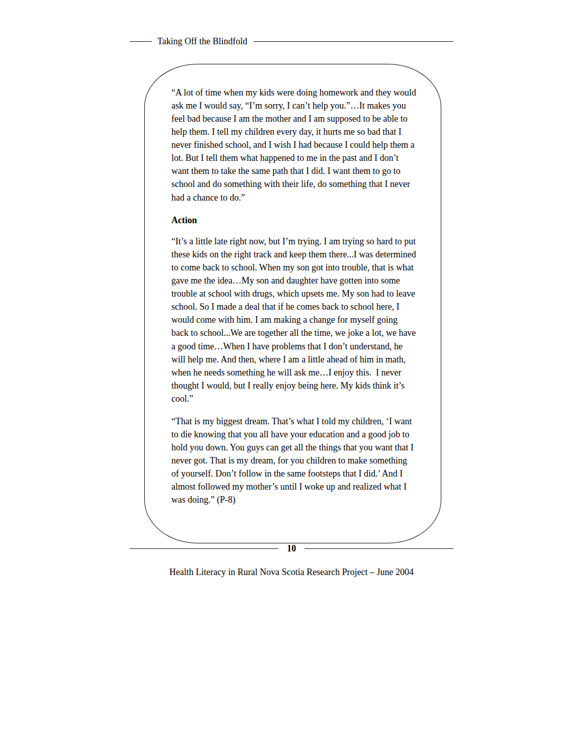Taking Off the Blindfold
“A lot of time when my kids were doing homework and they would ask me I would say, “I’m sorry, I can’t help you.”…It makes you feel bad because I am the mother and I am supposed to be able to help them. I tell my children every day, it hurts me so bad that I never finished school, and I wish I had because I could help them a lot. But I tell them what happened to me in the past and I don’t want them to take the same path that I did. I want them to go to school and do something with their life, do something that I never had a chance to do.”
Action
“It’s a little late right now, but I’m trying. I am trying so hard to put these kids on the right track and keep them there...I was determined to come back to school. When my son got into trouble, that is what gave me the idea…My son and daughter have gotten into some trouble at school with drugs, which upsets me. My son had to leave school. So I made a deal that if he comes back to school here, I would come with him. I am making a change for myself going back to school...We are together all the time, we joke a lot, we have a good time…When I have problems that I don’t understand, he will help me. And then, where I am a little ahead of him in math, when he needs something he will ask me…I enjoy this. I never thought I would, but I really enjoy being here. My kids think it’s cool.”
“That is my biggest dream. That’s what I told my children, ‘I want to die knowing that you all have your education and a good job to hold you down. You guys can get all the things that you want that I never got. That is my dream, for you children to make something of yourself. Don’t follow in the same footsteps that I did.’ And I almost followed my mother’s until I woke up and realized what I was doing.” (P-8)
10
Health Literacy in Rural Nova Scotia Research Project – June 2004